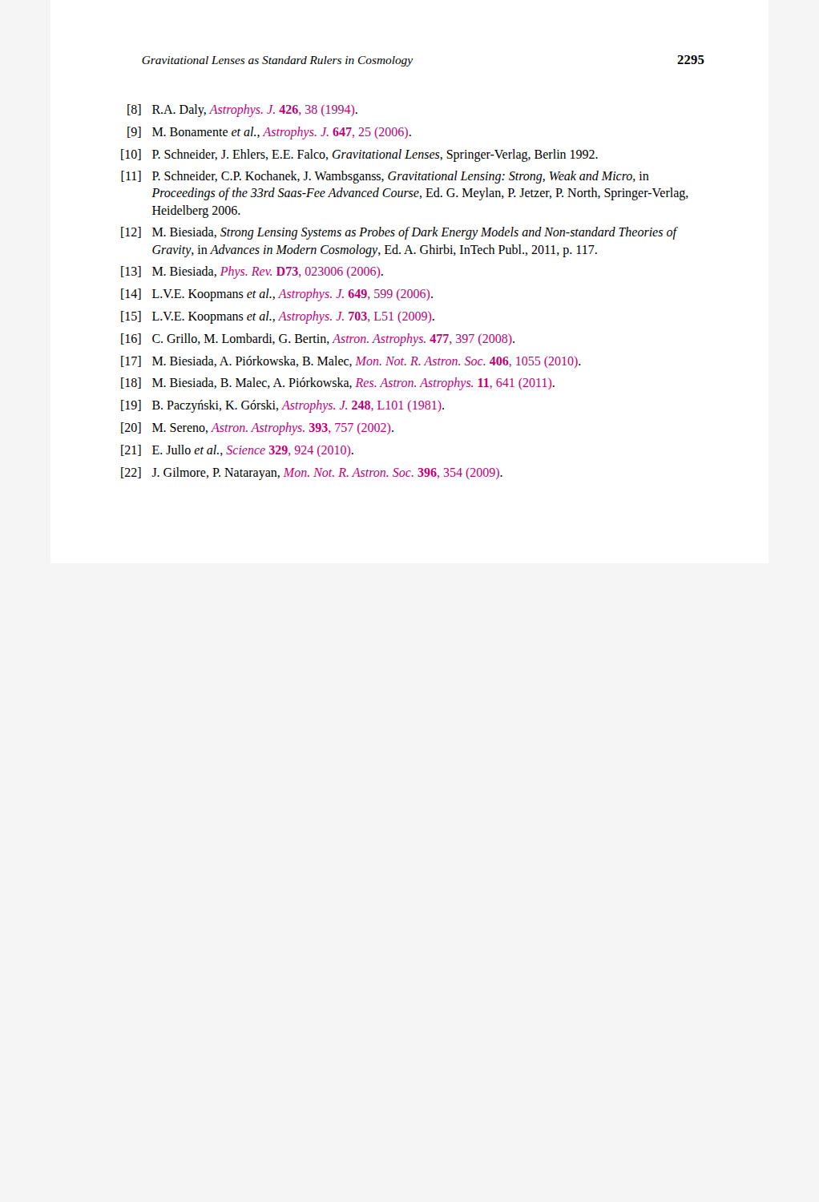Gravitational Lenses as Standard Rulers in Cosmology 2295
[8] R.A. Daly, Astrophys. J. 426, 38 (1994).
[9] M. Bonamente et al., Astrophys. J. 647, 25 (2006).
[10] P. Schneider, J. Ehlers, E.E. Falco, Gravitational Lenses, Springer-Verlag, Berlin 1992.
[11] P. Schneider, C.P. Kochanek, J. Wambsganss, Gravitational Lensing: Strong, Weak and Micro, in Proceedings of the 33rd Saas-Fee Advanced Course, Ed. G. Meylan, P. Jetzer, P. North, Springer-Verlag, Heidelberg 2006.
[12] M. Biesiada, Strong Lensing Systems as Probes of Dark Energy Models and Non-standard Theories of Gravity, in Advances in Modern Cosmology, Ed. A. Ghirbi, InTech Publ., 2011, p. 117.
[13] M. Biesiada, Phys. Rev. D73, 023006 (2006).
[14] L.V.E. Koopmans et al., Astrophys. J. 649, 599 (2006).
[15] L.V.E. Koopmans et al., Astrophys. J. 703, L51 (2009).
[16] C. Grillo, M. Lombardi, G. Bertin, Astron. Astrophys. 477, 397 (2008).
[17] M. Biesiada, A. Piórkowska, B. Malec, Mon. Not. R. Astron. Soc. 406, 1055 (2010).
[18] M. Biesiada, B. Malec, A. Piórkowska, Res. Astron. Astrophys. 11, 641 (2011).
[19] B. Paczyński, K. Górski, Astrophys. J. 248, L101 (1981).
[20] M. Sereno, Astron. Astrophys. 393, 757 (2002).
[21] E. Jullo et al., Science 329, 924 (2010).
[22] J. Gilmore, P. Natarayan, Mon. Not. R. Astron. Soc. 396, 354 (2009).